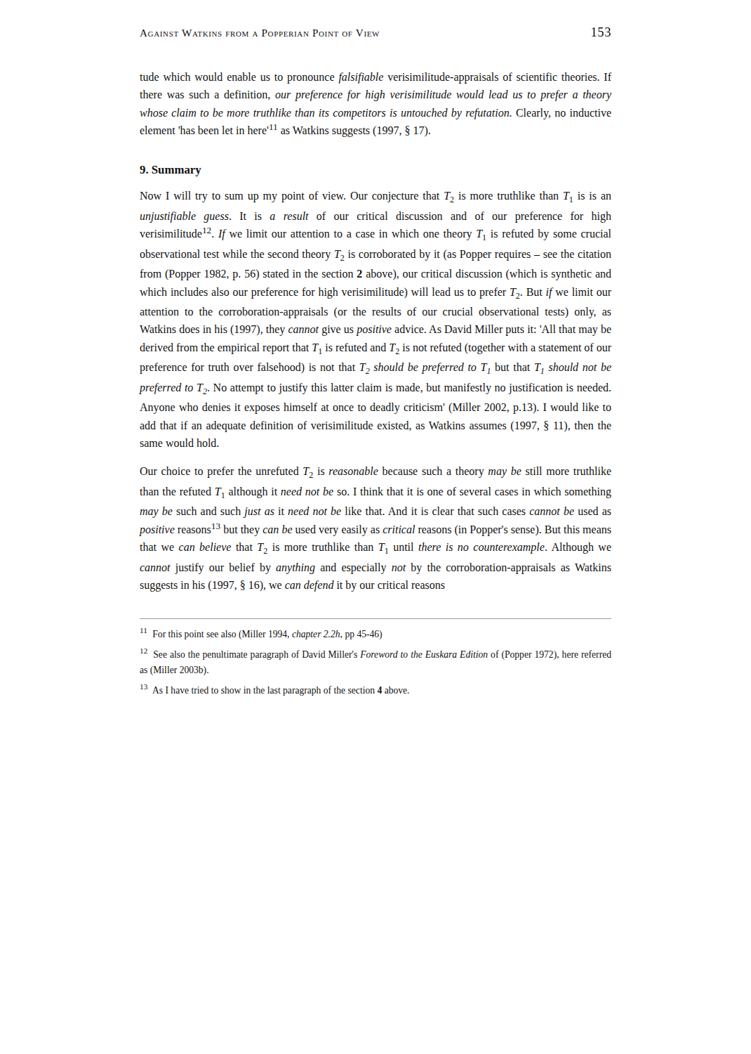Against Watkins from a Popperian Point of View 153
tude which would enable us to pronounce falsifiable verisimilitude-appraisals of scientific theories. If there was such a definition, our preference for high verisimilitude would lead us to prefer a theory whose claim to be more truthlike than its competitors is untouched by refutation. Clearly, no inductive element 'has been let in here'11 as Watkins suggests (1997, § 17).
9. Summary
Now I will try to sum up my point of view. Our conjecture that T2 is more truthlike than T1 is is an unjustifiable guess. It is a result of our critical discussion and of our preference for high verisimilitude12. If we limit our attention to a case in which one theory T1 is refuted by some crucial observational test while the second theory T2 is corroborated by it (as Popper requires – see the citation from (Popper 1982, p. 56) stated in the section 2 above), our critical discussion (which is synthetic and which includes also our preference for high verisimilitude) will lead us to prefer T2. But if we limit our attention to the corroboration-appraisals (or the results of our crucial observational tests) only, as Watkins does in his (1997), they cannot give us positive advice. As David Miller puts it: 'All that may be derived from the empirical report that T1 is refuted and T2 is not refuted (together with a statement of our preference for truth over falsehood) is not that T2 should be preferred to T1 but that T1 should not be preferred to T2. No attempt to justify this latter claim is made, but manifestly no justification is needed. Anyone who denies it exposes himself at once to deadly criticism' (Miller 2002, p.13). I would like to add that if an adequate definition of verisimilitude existed, as Watkins assumes (1997, § 11), then the same would hold.
Our choice to prefer the unrefuted T2 is reasonable because such a theory may be still more truthlike than the refuted T1 although it need not be so. I think that it is one of several cases in which something may be such and such just as it need not be like that. And it is clear that such cases cannot be used as positive reasons13 but they can be used very easily as critical reasons (in Popper's sense). But this means that we can believe that T2 is more truthlike than T1 until there is no counterexample. Although we cannot justify our belief by anything and especially not by the corroboration-appraisals as Watkins suggests in his (1997, § 16), we can defend it by our critical reasons
11 For this point see also (Miller 1994, chapter 2.2h, pp 45-46)
12 See also the penultimate paragraph of David Miller's Foreword to the Euskara Edition of (Popper 1972), here referred as (Miller 2003b).
13 As I have tried to show in the last paragraph of the section 4 above.